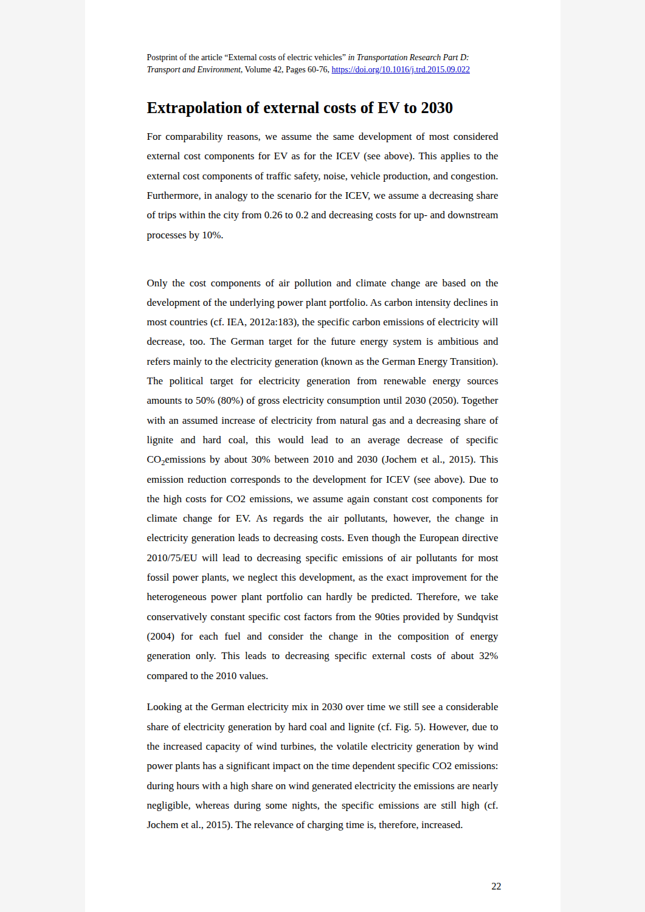Postprint of the article “External costs of electric vehicles” in Transportation Research Part D: Transport and Environment, Volume 42, Pages 60-76, https://doi.org/10.1016/j.trd.2015.09.022
Extrapolation of external costs of EV to 2030
For comparability reasons, we assume the same development of most considered external cost components for EV as for the ICEV (see above). This applies to the external cost components of traffic safety, noise, vehicle production, and congestion. Furthermore, in analogy to the scenario for the ICEV, we assume a decreasing share of trips within the city from 0.26 to 0.2 and decreasing costs for up- and downstream processes by 10%.
Only the cost components of air pollution and climate change are based on the development of the underlying power plant portfolio. As carbon intensity declines in most countries (cf. IEA, 2012a:183), the specific carbon emissions of electricity will decrease, too. The German target for the future energy system is ambitious and refers mainly to the electricity generation (known as the German Energy Transition). The political target for electricity generation from renewable energy sources amounts to 50% (80%) of gross electricity consumption until 2030 (2050). Together with an assumed increase of electricity from natural gas and a decreasing share of lignite and hard coal, this would lead to an average decrease of specific CO2emissions by about 30% between 2010 and 2030 (Jochem et al., 2015). This emission reduction corresponds to the development for ICEV (see above). Due to the high costs for CO2 emissions, we assume again constant cost components for climate change for EV. As regards the air pollutants, however, the change in electricity generation leads to decreasing costs. Even though the European directive 2010/75/EU will lead to decreasing specific emissions of air pollutants for most fossil power plants, we neglect this development, as the exact improvement for the heterogeneous power plant portfolio can hardly be predicted. Therefore, we take conservatively constant specific cost factors from the 90ties provided by Sundqvist (2004) for each fuel and consider the change in the composition of energy generation only. This leads to decreasing specific external costs of about 32% compared to the 2010 values.
Looking at the German electricity mix in 2030 over time we still see a considerable share of electricity generation by hard coal and lignite (cf. Fig. 5). However, due to the increased capacity of wind turbines, the volatile electricity generation by wind power plants has a significant impact on the time dependent specific CO2 emissions: during hours with a high share on wind generated electricity the emissions are nearly negligible, whereas during some nights, the specific emissions are still high (cf. Jochem et al., 2015). The relevance of charging time is, therefore, increased.
22